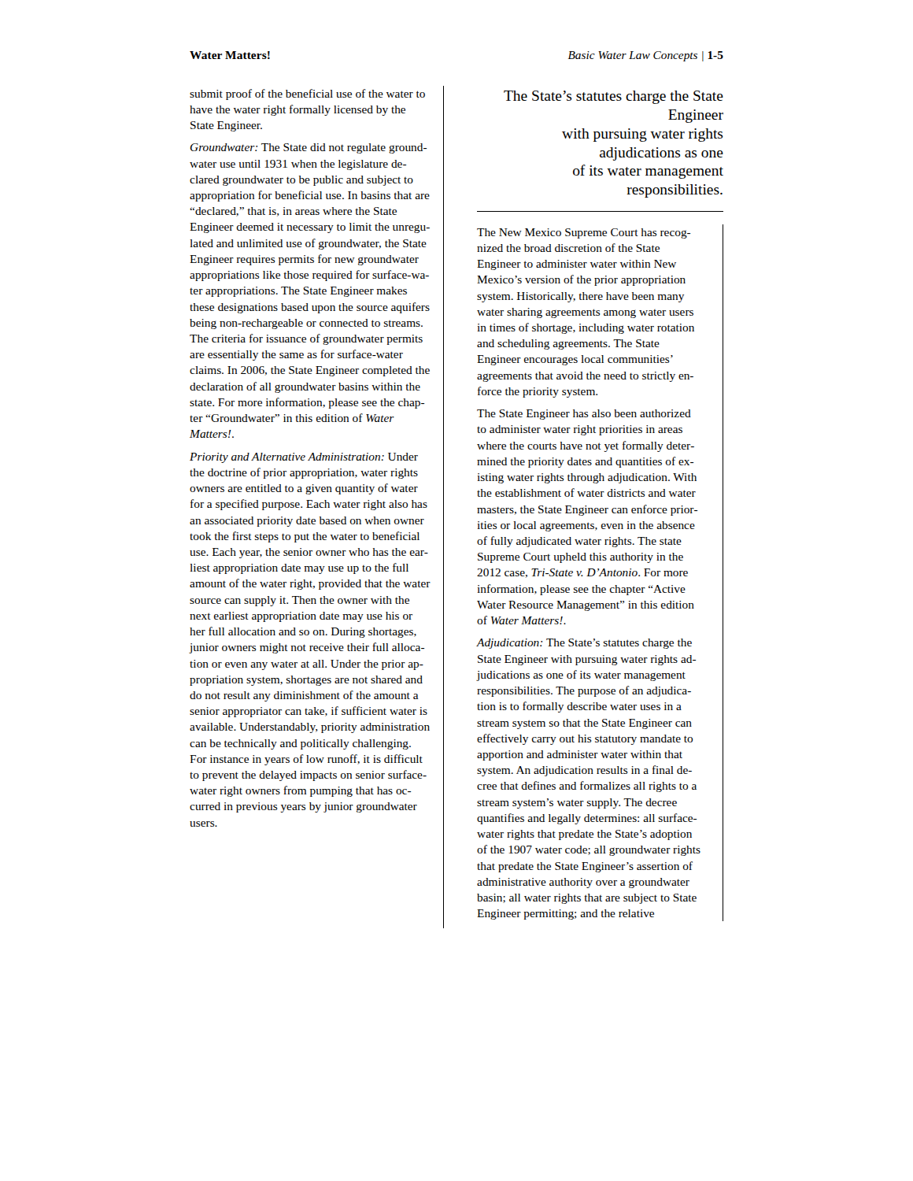Water Matters!
Basic Water Law Concepts | 1-5
submit proof of the beneficial use of the water to have the water right formally licensed by the State Engineer.
Groundwater: The State did not regulate groundwater use until 1931 when the legislature declared groundwater to be public and subject to appropriation for beneficial use. In basins that are “declared,” that is, in areas where the State Engineer deemed it necessary to limit the unregulated and unlimited use of groundwater, the State Engineer requires permits for new groundwater appropriations like those required for surface-water appropriations. The State Engineer makes these designations based upon the source aquifers being non-rechargeable or connected to streams. The criteria for issuance of groundwater permits are essentially the same as for surface-water claims. In 2006, the State Engineer completed the declaration of all groundwater basins within the state. For more information, please see the chapter “Groundwater” in this edition of Water Matters!.
Priority and Alternative Administration: Under the doctrine of prior appropriation, water rights owners are entitled to a given quantity of water for a specified purpose. Each water right also has an associated priority date based on when owner took the first steps to put the water to beneficial use. Each year, the senior owner who has the earliest appropriation date may use up to the full amount of the water right, provided that the water source can supply it. Then the owner with the next earliest appropriation date may use his or her full allocation and so on. During shortages, junior owners might not receive their full allocation or even any water at all. Under the prior appropriation system, shortages are not shared and do not result any diminishment of the amount a senior appropriator can take, if sufficient water is available. Understandably, priority administration can be technically and politically challenging. For instance in years of low runoff, it is difficult to prevent the delayed impacts on senior surface-water right owners from pumping that has occurred in previous years by junior groundwater users.
The State’s statutes charge the State Engineer with pursuing water rights adjudications as one of its water management responsibilities.
The New Mexico Supreme Court has recognized the broad discretion of the State Engineer to administer water within New Mexico’s version of the prior appropriation system. Historically, there have been many water sharing agreements among water users in times of shortage, including water rotation and scheduling agreements. The State Engineer encourages local communities’ agreements that avoid the need to strictly enforce the priority system.
The State Engineer has also been authorized to administer water right priorities in areas where the courts have not yet formally determined the priority dates and quantities of existing water rights through adjudication. With the establishment of water districts and water masters, the State Engineer can enforce priorities or local agreements, even in the absence of fully adjudicated water rights. The state Supreme Court upheld this authority in the 2012 case, Tri-State v. D’Antonio. For more information, please see the chapter “Active Water Resource Management” in this edition of Water Matters!.
Adjudication: The State’s statutes charge the State Engineer with pursuing water rights adjudications as one of its water management responsibilities. The purpose of an adjudication is to formally describe water uses in a stream system so that the State Engineer can effectively carry out his statutory mandate to apportion and administer water within that system. An adjudication results in a final decree that defines and formalizes all rights to a stream system’s water supply. The decree quantifies and legally determines: all surface-water rights that predate the State’s adoption of the 1907 water code; all groundwater rights that predate the State Engineer’s assertion of administrative authority over a groundwater basin; all water rights that are subject to State Engineer permitting; and the relative